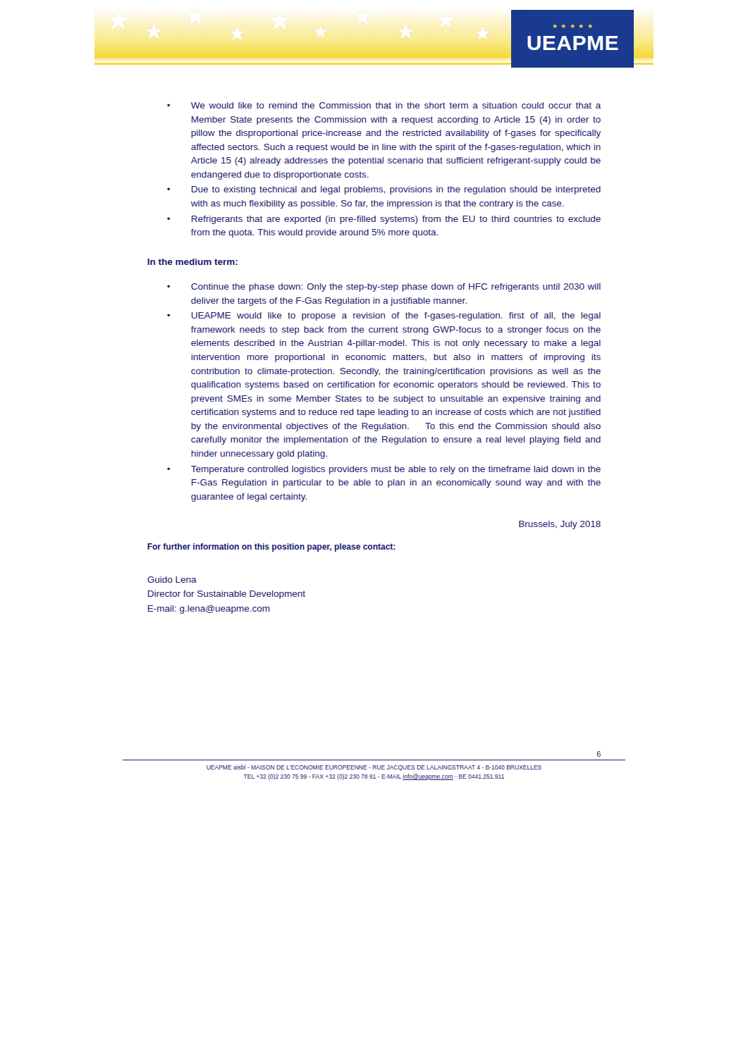★ ★ ★ ★ ★ ★ ★ ★ ★ ★ ★
★ ★ ★ ★ ★
UEAPME
We would like to remind the Commission that in the short term a situation could occur that a Member State presents the Commission with a request according to Article 15 (4) in order to pillow the disproportional price-increase and the restricted availability of f-gases for specifically affected sectors. Such a request would be in line with the spirit of the f-gases-regulation, which in Article 15 (4) already addresses the potential scenario that sufficient refrigerant-supply could be endangered due to disproportionate costs.
Due to existing technical and legal problems, provisions in the regulation should be interpreted with as much flexibility as possible. So far, the impression is that the contrary is the case.
Refrigerants that are exported (in pre-filled systems) from the EU to third countries to exclude from the quota. This would provide around 5% more quota.
In the medium term:
Continue the phase down: Only the step-by-step phase down of HFC refrigerants until 2030 will deliver the targets of the F-Gas Regulation in a justifiable manner.
UEAPME would like to propose a revision of the f-gases-regulation. first of all, the legal framework needs to step back from the current strong GWP-focus to a stronger focus on the elements described in the Austrian 4-pillar-model. This is not only necessary to make a legal intervention more proportional in economic matters, but also in matters of improving its contribution to climate-protection. Secondly, the training/certification provisions as well as the qualification systems based on certification for economic operators should be reviewed. This to prevent SMEs in some Member States to be subject to unsuitable an expensive training and certification systems and to reduce red tape leading to an increase of costs which are not justified by the environmental objectives of the Regulation. To this end the Commission should also carefully monitor the implementation of the Regulation to ensure a real level playing field and hinder unnecessary gold plating.
Temperature controlled logistics providers must be able to rely on the timeframe laid down in the F-Gas Regulation in particular to be able to plan in an economically sound way and with the guarantee of legal certainty.
Brussels, July 2018
For further information on this position paper, please contact:
Guido Lena
Director for Sustainable Development
E-mail: g.lena@ueapme.com
6
UEAPME aisbl - MAISON DE L'ECONOMIE EUROPEENNE - RUE JACQUES DE LALAINGSTRAAT 4 - B-1040 BRUXELLES
TEL +32 (0)2 230 75 99 - FAX +32 (0)2 230 78 61 - E-MAIL info@ueapme.com - BE 0441.251.911